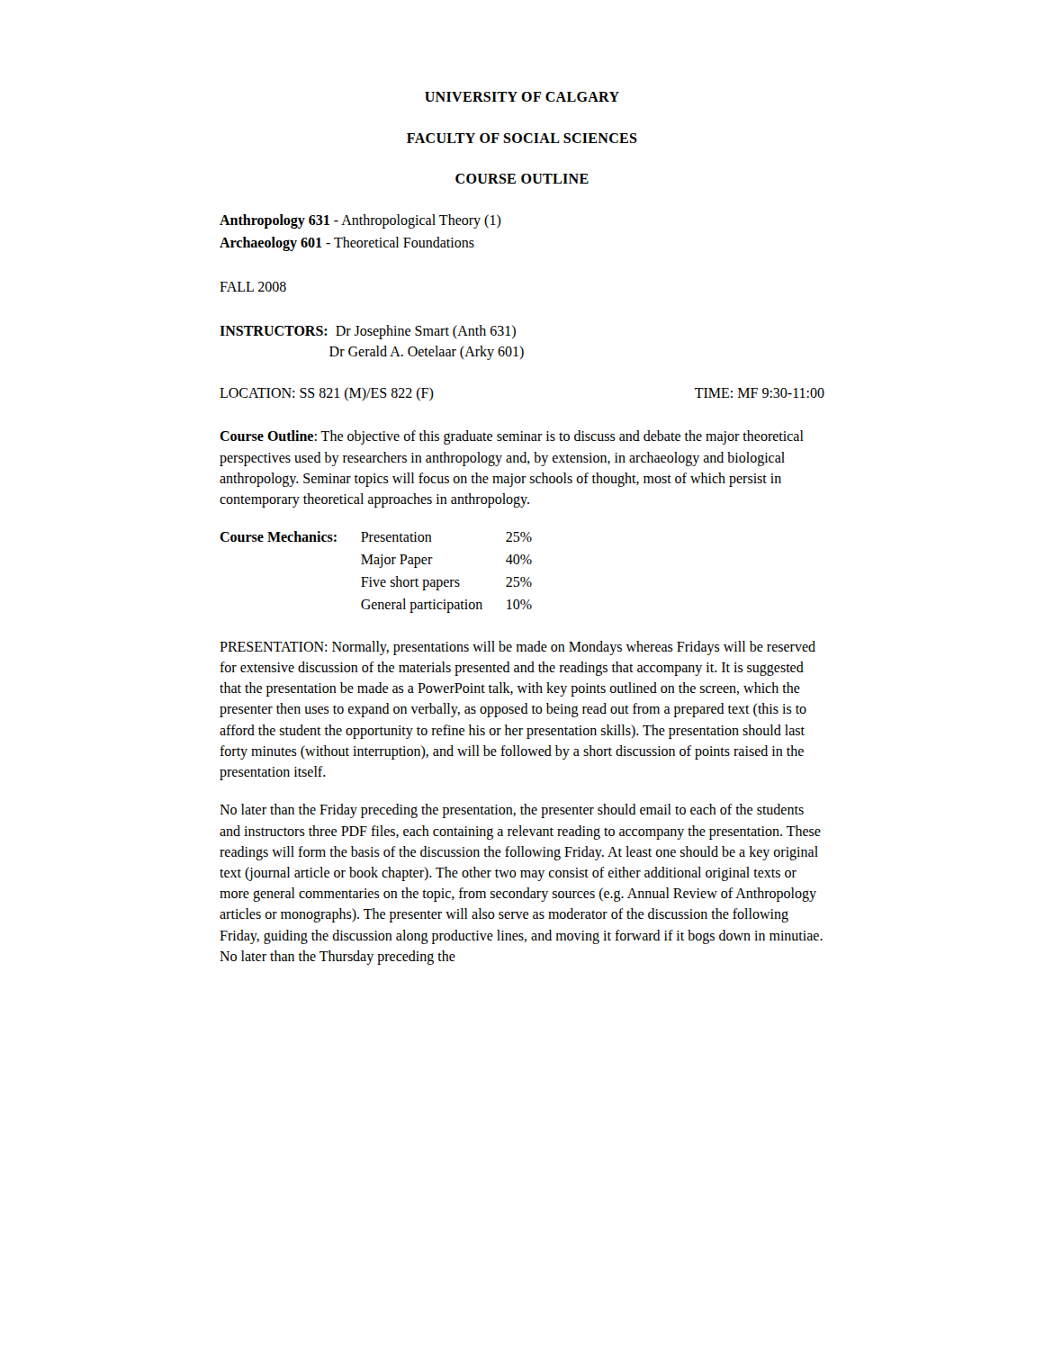UNIVERSITY OF CALGARY
FACULTY OF SOCIAL SCIENCES
COURSE OUTLINE
Anthropology 631 - Anthropological Theory (1)
Archaeology 601 - Theoretical Foundations
FALL 2008
INSTRUCTORS: Dr Josephine Smart (Anth 631) Dr Gerald A. Oetelaar (Arky 601)
LOCATION: SS 821 (M)/ES 822 (F) TIME: MF 9:30-11:00
Course Outline: The objective of this graduate seminar is to discuss and debate the major theoretical perspectives used by researchers in anthropology and, by extension, in archaeology and biological anthropology. Seminar topics will focus on the major schools of thought, most of which persist in contemporary theoretical approaches in anthropology.
| Course Mechanics : | Presentation | 25% |
| | Major Paper | 40% |
| | Five short papers | 25% |
| | General participation | 10% |
PRESENTATION: Normally, presentations will be made on Mondays whereas Fridays will be reserved for extensive discussion of the materials presented and the readings that accompany it. It is suggested that the presentation be made as a PowerPoint talk, with key points outlined on the screen, which the presenter then uses to expand on verbally, as opposed to being read out from a prepared text (this is to afford the student the opportunity to refine his or her presentation skills). The presentation should last forty minutes (without interruption), and will be followed by a short discussion of points raised in the presentation itself.
No later than the Friday preceding the presentation, the presenter should email to each of the students and instructors three PDF files, each containing a relevant reading to accompany the presentation. These readings will form the basis of the discussion the following Friday. At least one should be a key original text (journal article or book chapter). The other two may consist of either additional original texts or more general commentaries on the topic, from secondary sources (e.g. Annual Review of Anthropology articles or monographs). The presenter will also serve as moderator of the discussion the following Friday, guiding the discussion along productive lines, and moving it forward if it bogs down in minutiae. No later than the Thursday preceding the